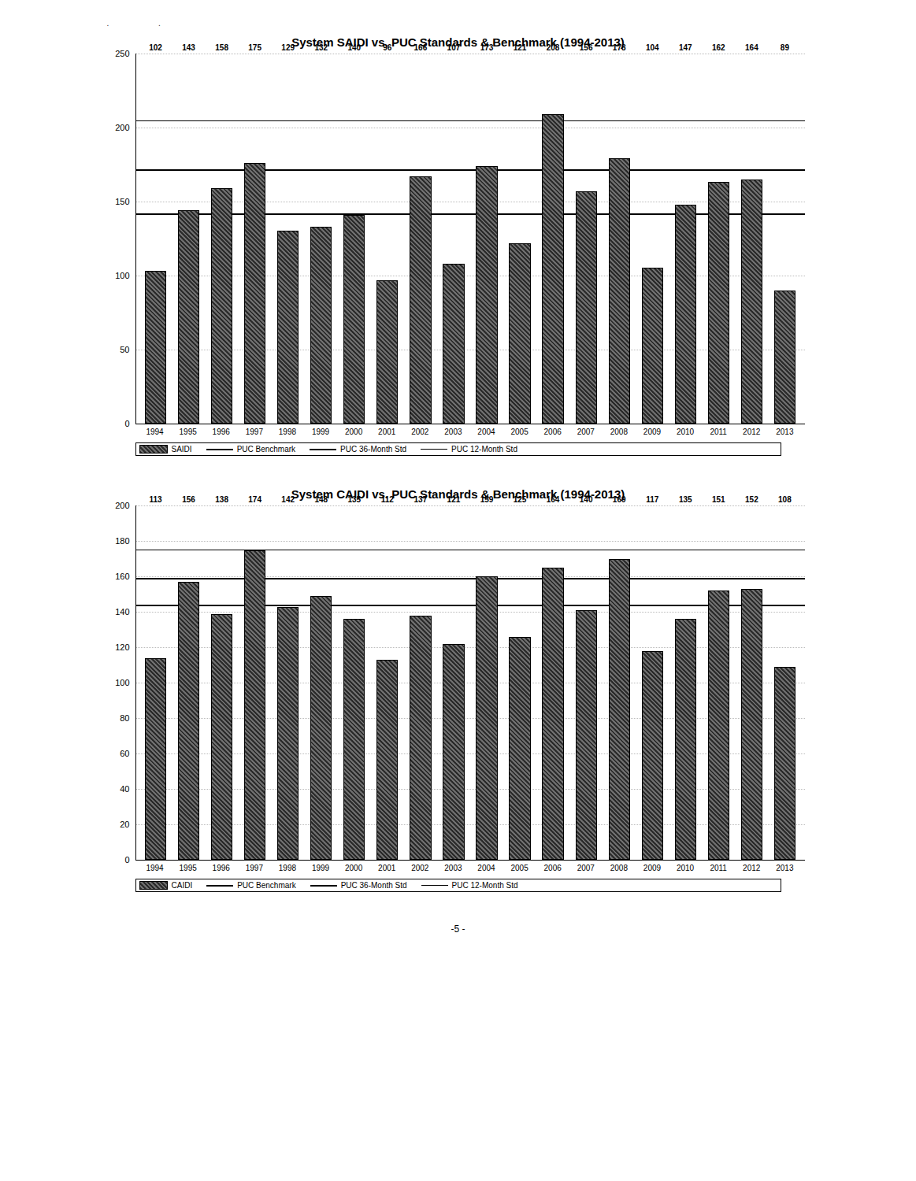. .
System SAIDI vs. PUC Standards & Benchmark (1994-2013)
250
200
150
100
50
0
102
143
158
175
129
132
140
96
166
107
173
121
208
156
178
104
147
162
164
89
19941995199619971998 19992000200120022003 20042005200620072008 20092010201120122013
SAIDI
PUC Benchmark
PUC 36-Month Std
PUC 12-Month Std
System CAIDI vs. PUC Standards & Benchmark (1994-2013)
200
180
160
140
120
100
80
60
40
20
0
113
156
138
174
142
148
135
112
137
121
159
125
164
140
169
117
135
151
152
108
19941995199619971998 19992000200120022003 20042005200620072008 20092010201120122013
CAIDI
PUC Benchmark
PUC 36-Month Std
PUC 12-Month Std
-5 -